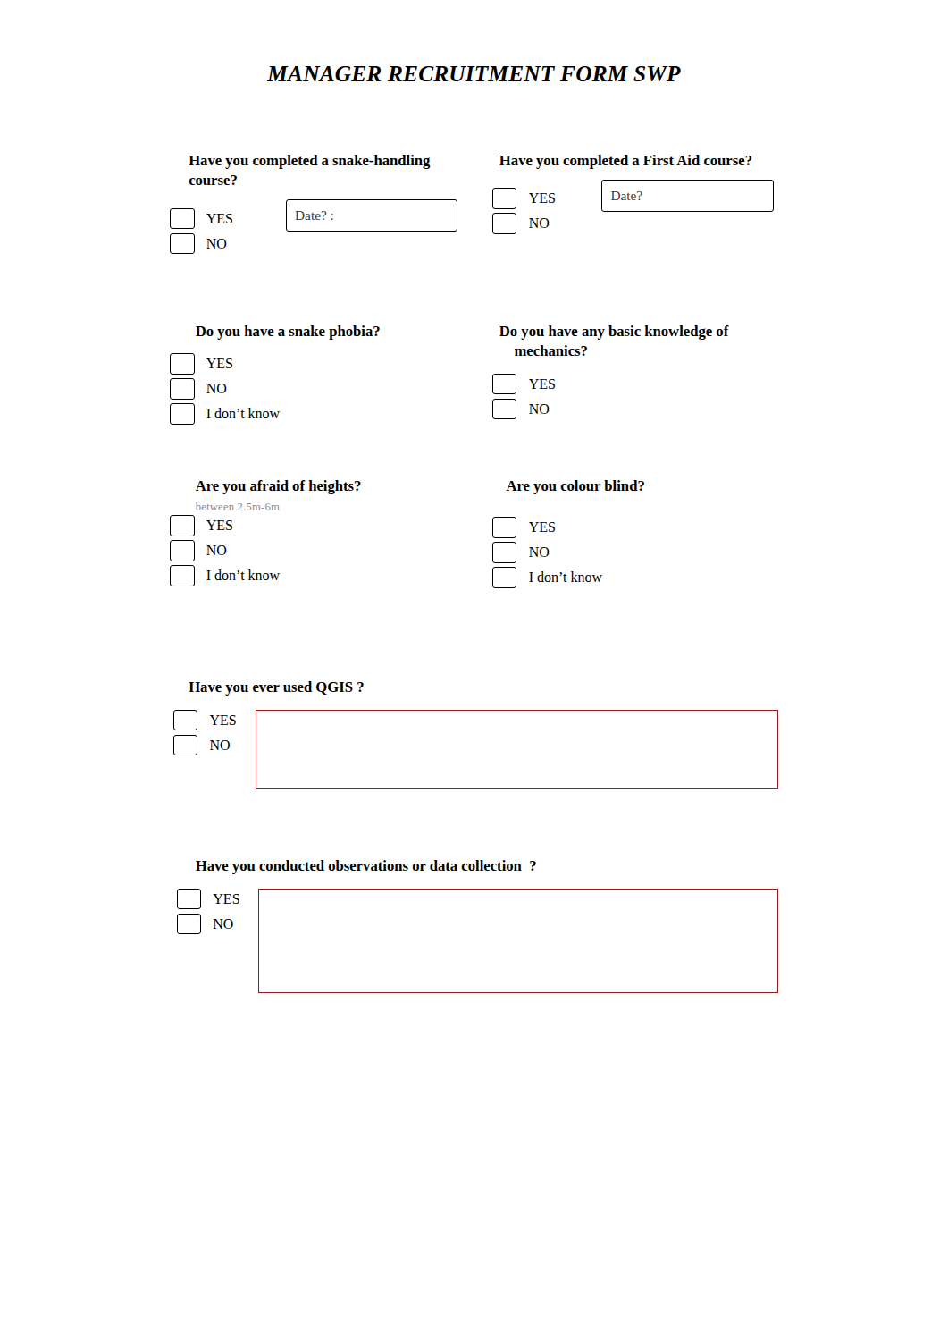MANAGER RECRUITMENT FORM SWP
Have you completed a snake-handling
course?
YES NO
Date? :
Have you completed a First Aid course?
YES NO
Date?
Do you have a snake phobia?
YES NO I don’t know
Do you have any basic knowledge of
mechanics?
YES NO
Are you afraid of heights?
between 2.5m-6m
YES NO I don’t know
Are you colour blind?
YES NO I don’t know
Have you ever used QGIS ?
YES NO
Have you conducted observations or data collection ?
YES NO